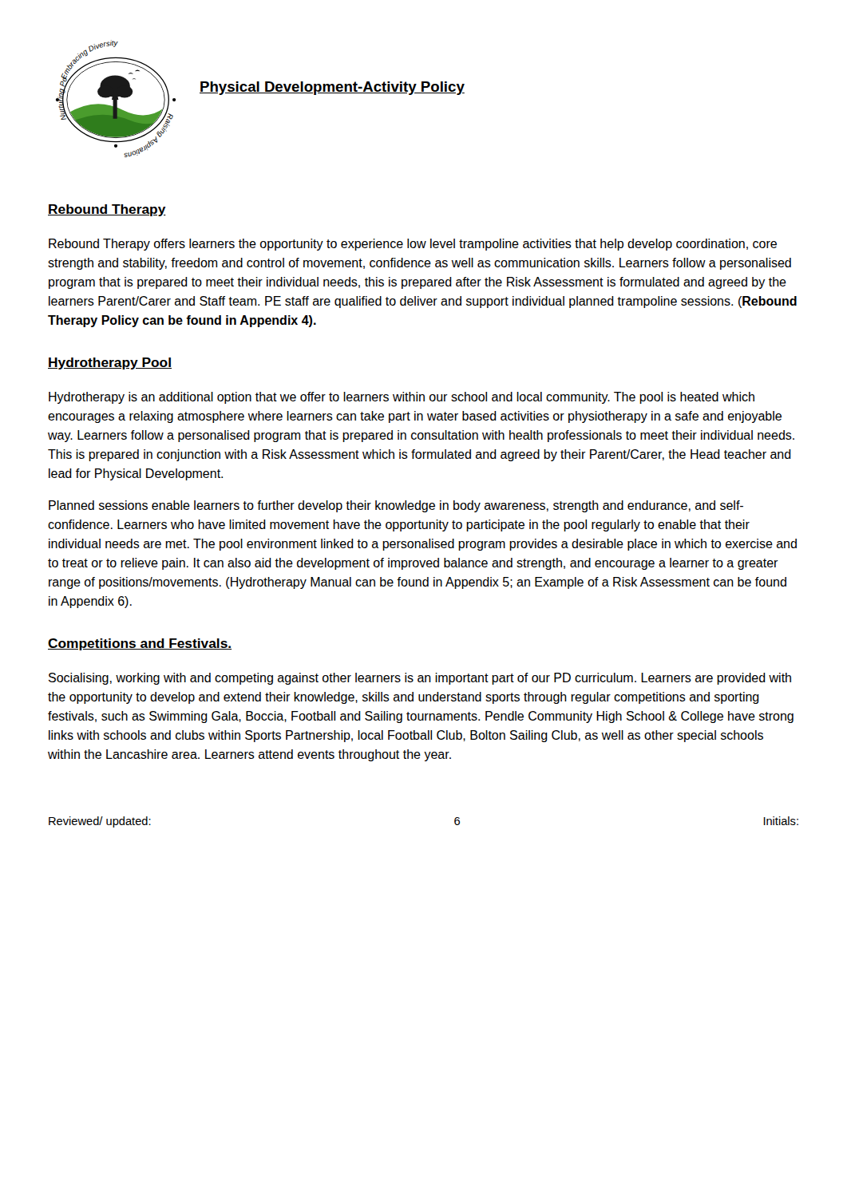Embracing Diversity Raising Aspirations Nurturing Potential
Physical Development-Activity Policy
Rebound Therapy
Rebound Therapy offers learners the opportunity to experience low level trampoline activities that help develop coordination, core strength and stability, freedom and control of movement, confidence as well as communication skills. Learners follow a personalised program that is prepared to meet their individual needs, this is prepared after the Risk Assessment is formulated and agreed by the learners Parent/Carer and Staff team. PE staff are qualified to deliver and support individual planned trampoline sessions. (Rebound Therapy Policy can be found in Appendix 4).
Hydrotherapy Pool
Hydrotherapy is an additional option that we offer to learners within our school and local community. The pool is heated which encourages a relaxing atmosphere where learners can take part in water based activities or physiotherapy in a safe and enjoyable way. Learners follow a personalised program that is prepared in consultation with health professionals to meet their individual needs. This is prepared in conjunction with a Risk Assessment which is formulated and agreed by their Parent/Carer, the Head teacher and lead for Physical Development.
Planned sessions enable learners to further develop their knowledge in body awareness, strength and endurance, and self-confidence. Learners who have limited movement have the opportunity to participate in the pool regularly to enable that their individual needs are met. The pool environment linked to a personalised program provides a desirable place in which to exercise and to treat or to relieve pain. It can also aid the development of improved balance and strength, and encourage a learner to a greater range of positions/movements. (Hydrotherapy Manual can be found in Appendix 5; an Example of a Risk Assessment can be found in Appendix 6).
Competitions and Festivals.
Socialising, working with and competing against other learners is an important part of our PD curriculum. Learners are provided with the opportunity to develop and extend their knowledge, skills and understand sports through regular competitions and sporting festivals, such as Swimming Gala, Boccia, Football and Sailing tournaments. Pendle Community High School & College have strong links with schools and clubs within Sports Partnership, local Football Club, Bolton Sailing Club, as well as other special schools within the Lancashire area. Learners attend events throughout the year.
Reviewed/ updated: 6 Initials: